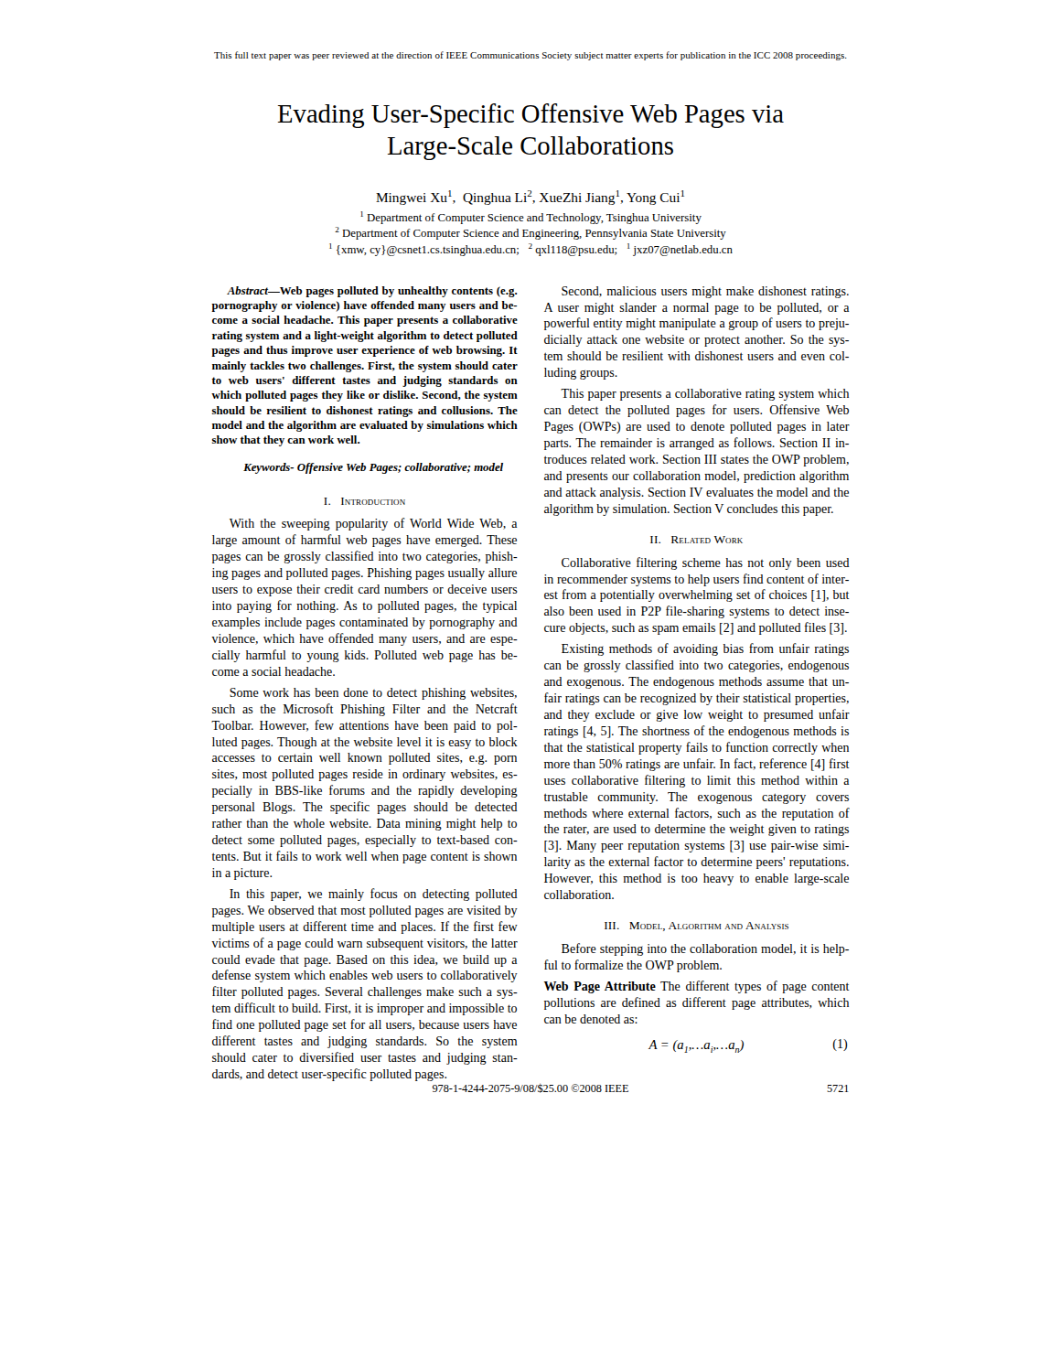This full text paper was peer reviewed at the direction of IEEE Communications Society subject matter experts for publication in the ICC 2008 proceedings.
Evading User-Specific Offensive Web Pages via Large-Scale Collaborations
Mingwei Xu1, Qinghua Li2, XueZhi Jiang1, Yong Cui1
1 Department of Computer Science and Technology, Tsinghua University
2 Department of Computer Science and Engineering, Pennsylvania State University
1 {xmw, cy}@csnet1.cs.tsinghua.edu.cn; 2 qxl118@psu.edu; 1 jxz07@netlab.edu.cn
Abstract—Web pages polluted by unhealthy contents (e.g. pornography or violence) have offended many users and become a social headache. This paper presents a collaborative rating system and a light-weight algorithm to detect polluted pages and thus improve user experience of web browsing. It mainly tackles two challenges. First, the system should cater to web users' different tastes and judging standards on which polluted pages they like or dislike. Second, the system should be resilient to dishonest ratings and collusions. The model and the algorithm are evaluated by simulations which show that they can work well.
Keywords- Offensive Web Pages; collaborative; model
I. Introduction
With the sweeping popularity of World Wide Web, a large amount of harmful web pages have emerged. These pages can be grossly classified into two categories, phishing pages and polluted pages. Phishing pages usually allure users to expose their credit card numbers or deceive users into paying for nothing. As to polluted pages, the typical examples include pages contaminated by pornography and violence, which have offended many users, and are especially harmful to young kids. Polluted web page has become a social headache.
Some work has been done to detect phishing websites, such as the Microsoft Phishing Filter and the Netcraft Toolbar. However, few attentions have been paid to polluted pages. Though at the website level it is easy to block accesses to certain well known polluted sites, e.g. porn sites, most polluted pages reside in ordinary websites, especially in BBS-like forums and the rapidly developing personal Blogs. The specific pages should be detected rather than the whole website. Data mining might help to detect some polluted pages, especially to text-based contents. But it fails to work well when page content is shown in a picture.
In this paper, we mainly focus on detecting polluted pages. We observed that most polluted pages are visited by multiple users at different time and places. If the first few victims of a page could warn subsequent visitors, the latter could evade that page. Based on this idea, we build up a defense system which enables web users to collaboratively filter polluted pages. Several challenges make such a system difficult to build. First, it is improper and impossible to find one polluted page set for all users, because users have different tastes and judging standards. So the system should cater to diversified user tastes and judging standards, and detect user-specific polluted pages.
Second, malicious users might make dishonest ratings. A user might slander a normal page to be polluted, or a powerful entity might manipulate a group of users to prejudicially attack one website or protect another. So the system should be resilient with dishonest users and even colluding groups.
This paper presents a collaborative rating system which can detect the polluted pages for users. Offensive Web Pages (OWPs) are used to denote polluted pages in later parts. The remainder is arranged as follows. Section II introduces related work. Section III states the OWP problem, and presents our collaboration model, prediction algorithm and attack analysis. Section IV evaluates the model and the algorithm by simulation. Section V concludes this paper.
II. Related Work
Collaborative filtering scheme has not only been used in recommender systems to help users find content of interest from a potentially overwhelming set of choices [1], but also been used in P2P file-sharing systems to detect insecure objects, such as spam emails [2] and polluted files [3].
Existing methods of avoiding bias from unfair ratings can be grossly classified into two categories, endogenous and exogenous. The endogenous methods assume that unfair ratings can be recognized by their statistical properties, and they exclude or give low weight to presumed unfair ratings [4, 5]. The shortness of the endogenous methods is that the statistical property fails to function correctly when more than 50% ratings are unfair. In fact, reference [4] first uses collaborative filtering to limit this method within a trustable community. The exogenous category covers methods where external factors, such as the reputation of the rater, are used to determine the weight given to ratings [3]. Many peer reputation systems [3] use pair-wise similarity as the external factor to determine peers' reputations. However, this method is too heavy to enable large-scale collaboration.
III. Model, Algorithm and Analysis
Before stepping into the collaboration model, it is helpful to formalize the OWP problem.
Web Page Attribute The different types of page content pollutions are defined as different page attributes, which can be denoted as:
A = (a1,…ai,…an) (1)
978-1-4244-2075-9/08/$25.00 ©2008 IEEE 5721